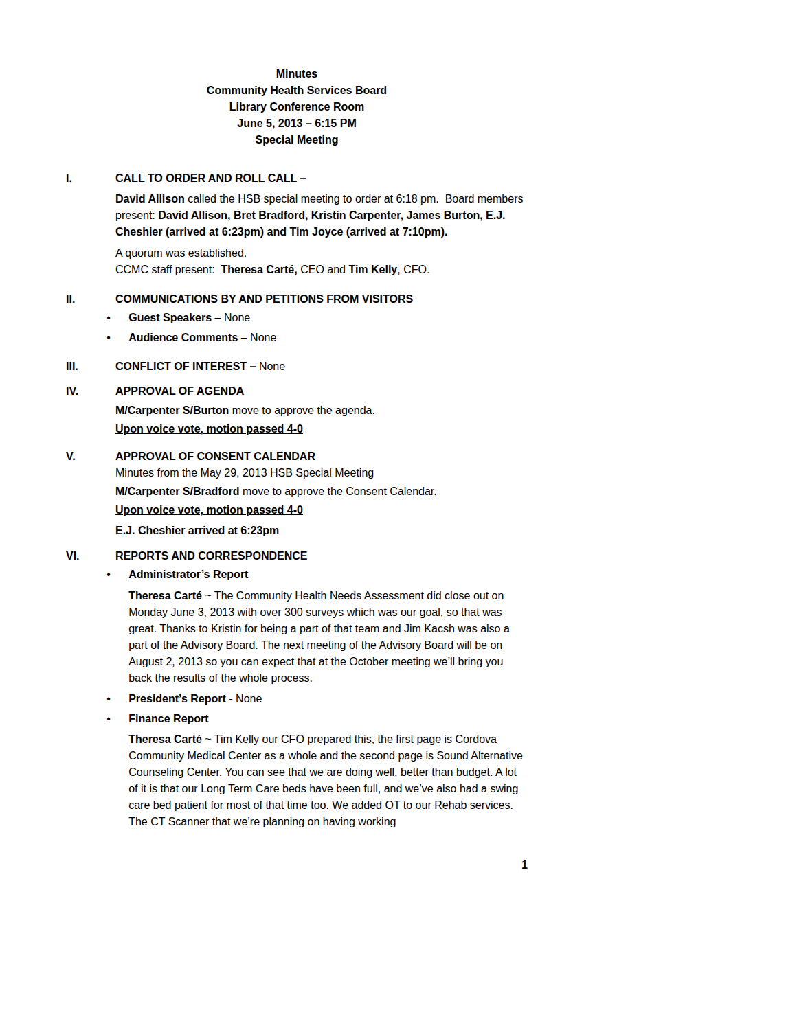Minutes
Community Health Services Board
Library Conference Room
June 5, 2013 – 6:15 PM
Special Meeting
| I. | CALL TO ORDER AND ROLL CALL – David Allison called the HSB special meeting to order at 6:18 pm. Board members present: David Allison, Bret Bradford, Kristin Carpenter, James Burton, E.J. Cheshier (arrived at 6:23pm) and Tim Joyce (arrived at 7:10pm). A quorum was established. CCMC staff present: Theresa Carté, CEO and Tim Kelly , CFO. |
| II. | COMMUNICATIONS BY AND PETITIONS FROM VISITORS Guest Speakers – None Audience Comments – None |
| III. | CONFLICT OF INTEREST – None |
| IV. | APPROVAL OF AGENDA M/Carpenter S/Burton move to approve the agenda. Upon voice vote, motion passed 4-0 |
| V. | APPROVAL OF CONSENT CALENDAR Minutes from the May 29, 2013 HSB Special Meeting M/Carpenter S/Bradford move to approve the Consent Calendar. Upon voice vote, motion passed 4-0 E.J. Cheshier arrived at 6:23pm |
| VI. | REPORTS AND CORRESPONDENCE Administrator’s Report Theresa Carté ~ The Community Health Needs Assessment did close out on Monday June 3, 2013 with over 300 surveys which was our goal, so that was great. Thanks to Kristin for being a part of that team and Jim Kacsh was also a part of the Advisory Board. The next meeting of the Advisory Board will be on August 2, 2013 so you can expect that at the October meeting we’ll bring you back the results of the whole process. President’s Report - None Finance Report Theresa Carté ~ Tim Kelly our CFO prepared this, the first page is Cordova Community Medical Center as a whole and the second page is Sound Alternative Counseling Center. You can see that we are doing well, better than budget. A lot of it is that our Long Term Care beds have been full, and we’ve also had a swing care bed patient for most of that time too. We added OT to our Rehab services. The CT Scanner that we’re planning on having working |
1